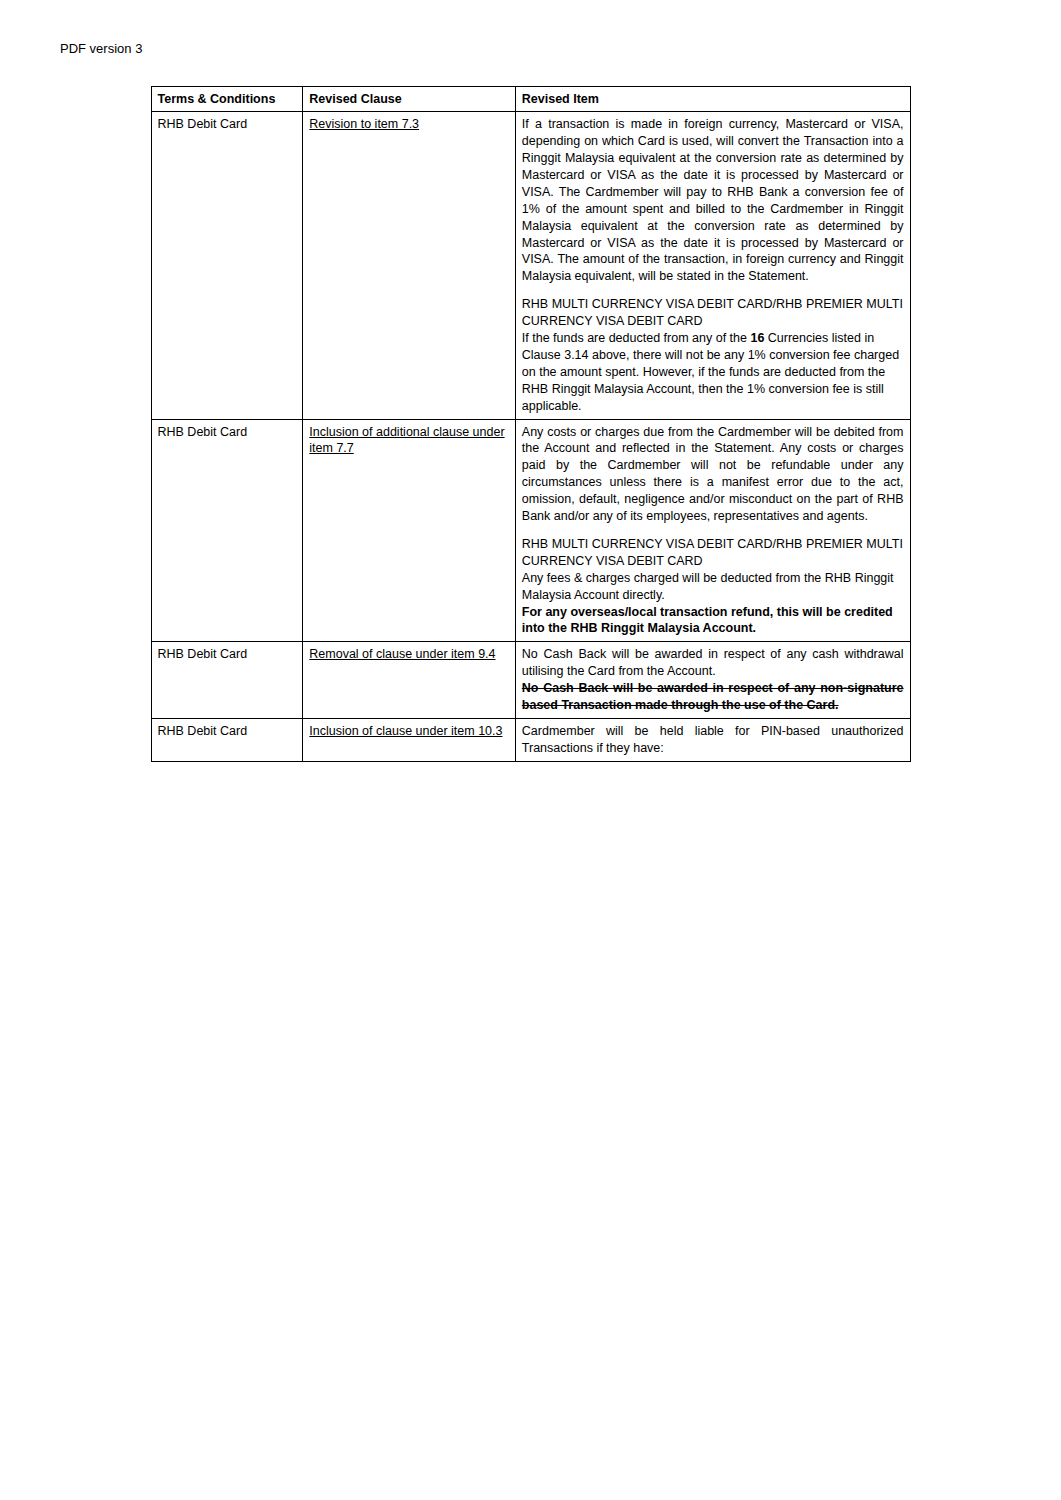PDF version 3
| Terms & Conditions | Revised Clause | Revised Item |
| --- | --- | --- |
| RHB Debit Card | Revision to item 7.3 | If a transaction is made in foreign currency, Mastercard or VISA, depending on which Card is used, will convert the Transaction into a Ringgit Malaysia equivalent at the conversion rate as determined by Mastercard or VISA as the date it is processed by Mastercard or VISA. The Cardmember will pay to RHB Bank a conversion fee of 1% of the amount spent and billed to the Cardmember in Ringgit Malaysia equivalent at the conversion rate as determined by Mastercard or VISA as the date it is processed by Mastercard or VISA. The amount of the transaction, in foreign currency and Ringgit Malaysia equivalent, will be stated in the Statement. RHB MULTI CURRENCY VISA DEBIT CARD/RHB PREMIER MULTI CURRENCY VISA DEBIT CARD If the funds are deducted from any of the 16 Currencies listed in Clause 3.14 above, there will not be any 1% conversion fee charged on the amount spent. However, if the funds are deducted from the RHB Ringgit Malaysia Account, then the 1% conversion fee is still applicable. |
| RHB Debit Card | Inclusion of additional clause under item 7.7 | Any costs or charges due from the Cardmember will be debited from the Account and reflected in the Statement. Any costs or charges paid by the Cardmember will not be refundable under any circumstances unless there is a manifest error due to the act, omission, default, negligence and/or misconduct on the part of RHB Bank and/or any of its employees, representatives and agents. RHB MULTI CURRENCY VISA DEBIT CARD/RHB PREMIER MULTI CURRENCY VISA DEBIT CARD Any fees & charges charged will be deducted from the RHB Ringgit Malaysia Account directly. For any overseas/local transaction refund, this will be credited into the RHB Ringgit Malaysia Account. |
| RHB Debit Card | Removal of clause under item 9.4 | No Cash Back will be awarded in respect of any cash withdrawal utilising the Card from the Account. No Cash Back will be awarded in respect of any non-signature based Transaction made through the use of the Card. |
| RHB Debit Card | Inclusion of clause under item 10.3 | Cardmember will be held liable for PIN-based unauthorized Transactions if they have: |